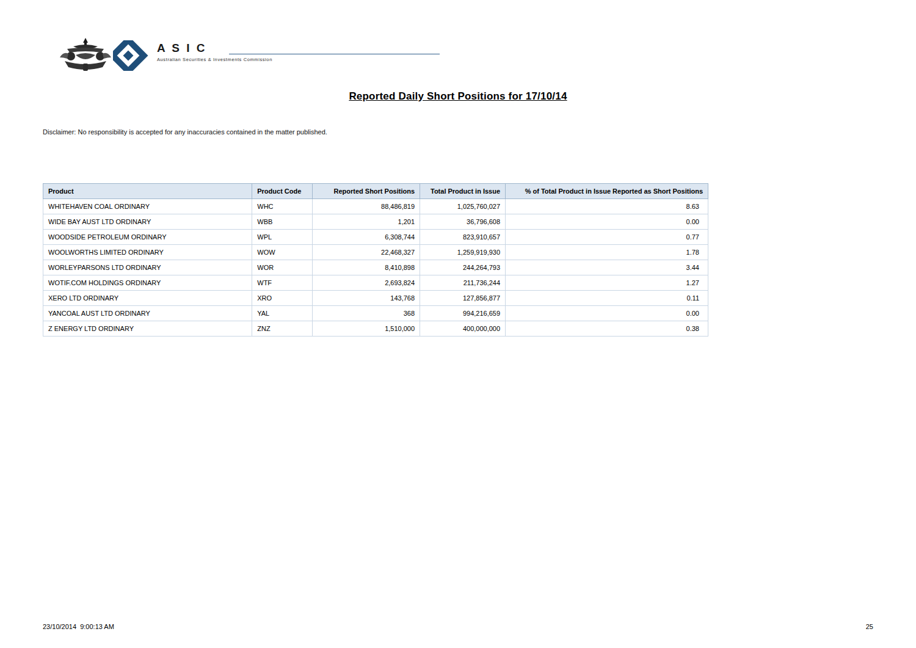A S I C
Australian Securities & Investments Commission
Reported Daily Short Positions for 17/10/14
Disclaimer: No responsibility is accepted for any inaccuracies contained in the matter published.
| Product | Product Code | Reported Short Positions | Total Product in Issue | % of Total Product in Issue Reported as Short Positions |
| --- | --- | --- | --- | --- |
| WHITEHAVEN COAL ORDINARY | WHC | 88,486,819 | 1,025,760,027 | 8.63 |
| WIDE BAY AUST LTD ORDINARY | WBB | 1,201 | 36,796,608 | 0.00 |
| WOODSIDE PETROLEUM ORDINARY | WPL | 6,308,744 | 823,910,657 | 0.77 |
| WOOLWORTHS LIMITED ORDINARY | WOW | 22,468,327 | 1,259,919,930 | 1.78 |
| WORLEYPARSONS LTD ORDINARY | WOR | 8,410,898 | 244,264,793 | 3.44 |
| WOTIF.COM HOLDINGS ORDINARY | WTF | 2,693,824 | 211,736,244 | 1.27 |
| XERO LTD ORDINARY | XRO | 143,768 | 127,856,877 | 0.11 |
| YANCOAL AUST LTD ORDINARY | YAL | 368 | 994,216,659 | 0.00 |
| Z ENERGY LTD ORDINARY | ZNZ | 1,510,000 | 400,000,000 | 0.38 |
23/10/2014 9:00:13 AM 25